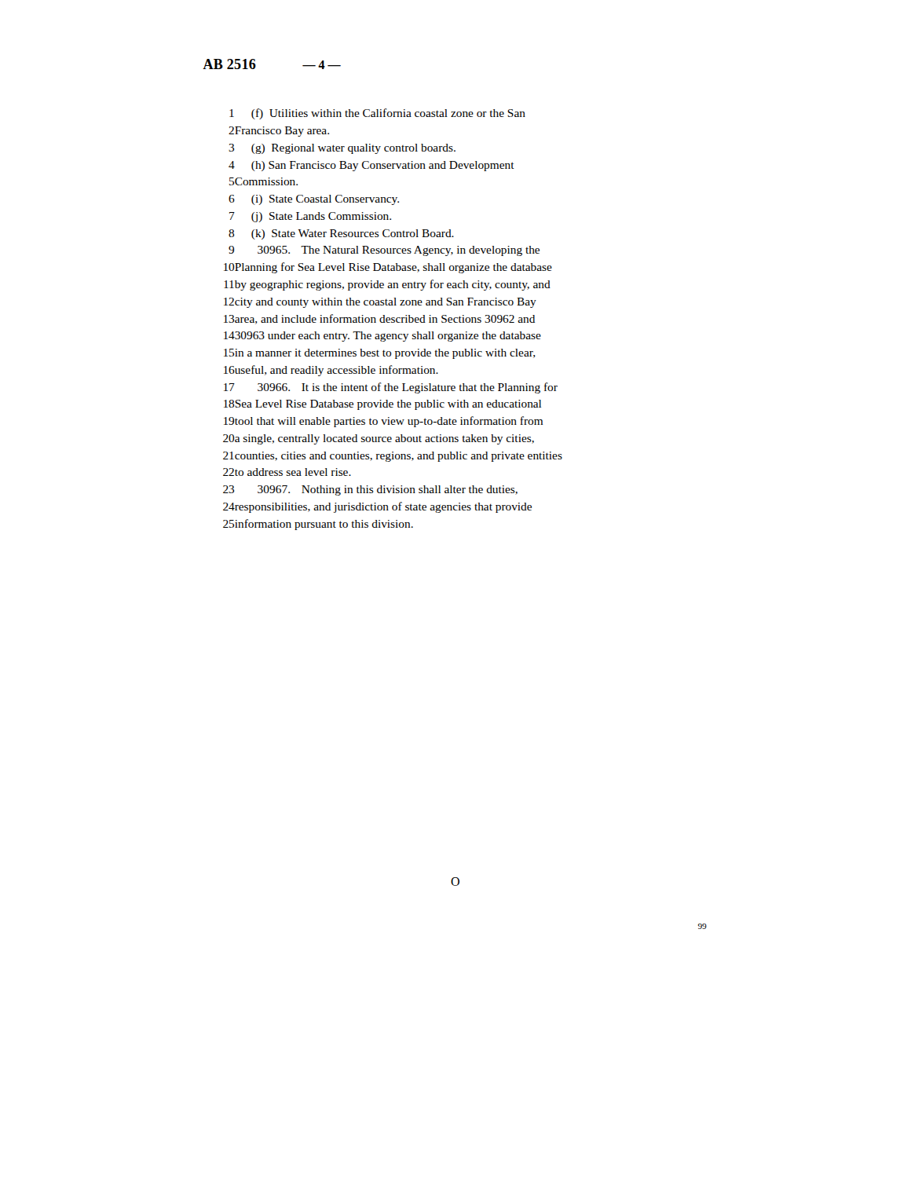AB 2516 — 4 —
| 1 | (f) Utilities within the California coastal zone or the San |
| 2 | Francisco Bay area. |
| 3 | (g) Regional water quality control boards. |
| 4 | (h) San Francisco Bay Conservation and Development |
| 5 | Commission. |
| 6 | (i) State Coastal Conservancy. |
| 7 | (j) State Lands Commission. |
| 8 | (k) State Water Resources Control Board. |
| 9 | 30965. The Natural Resources Agency, in developing the |
| 10 | Planning for Sea Level Rise Database, shall organize the database |
| 11 | by geographic regions, provide an entry for each city, county, and |
| 12 | city and county within the coastal zone and San Francisco Bay |
| 13 | area, and include information described in Sections 30962 and |
| 14 | 30963 under each entry. The agency shall organize the database |
| 15 | in a manner it determines best to provide the public with clear, |
| 16 | useful, and readily accessible information. |
| 17 | 30966. It is the intent of the Legislature that the Planning for |
| 18 | Sea Level Rise Database provide the public with an educational |
| 19 | tool that will enable parties to view up-to-date information from |
| 20 | a single, centrally located source about actions taken by cities, |
| 21 | counties, cities and counties, regions, and public and private entities |
| 22 | to address sea level rise. |
| 23 | 30967. Nothing in this division shall alter the duties, |
| 24 | responsibilities, and jurisdiction of state agencies that provide |
| 25 | information pursuant to this division. |
O
99